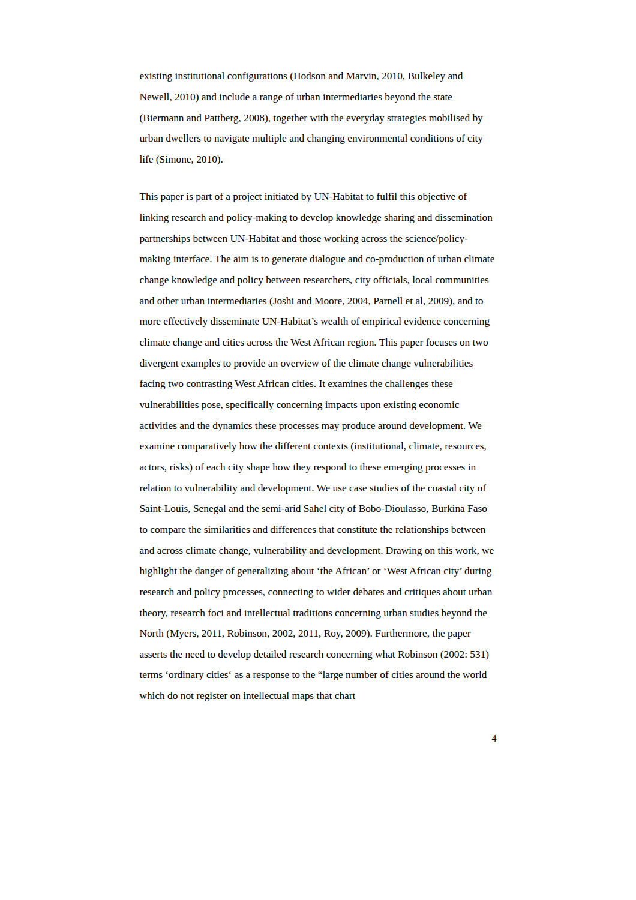existing institutional configurations (Hodson and Marvin, 2010, Bulkeley and Newell, 2010) and include a range of urban intermediaries beyond the state (Biermann and Pattberg, 2008), together with the everyday strategies mobilised by urban dwellers to navigate multiple and changing environmental conditions of city life (Simone, 2010).
This paper is part of a project initiated by UN-Habitat to fulfil this objective of linking research and policy-making to develop knowledge sharing and dissemination partnerships between UN-Habitat and those working across the science/policy-making interface. The aim is to generate dialogue and co-production of urban climate change knowledge and policy between researchers, city officials, local communities and other urban intermediaries (Joshi and Moore, 2004, Parnell et al, 2009), and to more effectively disseminate UN-Habitat’s wealth of empirical evidence concerning climate change and cities across the West African region. This paper focuses on two divergent examples to provide an overview of the climate change vulnerabilities facing two contrasting West African cities. It examines the challenges these vulnerabilities pose, specifically concerning impacts upon existing economic activities and the dynamics these processes may produce around development. We examine comparatively how the different contexts (institutional, climate, resources, actors, risks) of each city shape how they respond to these emerging processes in relation to vulnerability and development. We use case studies of the coastal city of Saint-Louis, Senegal and the semi-arid Sahel city of Bobo-Dioulasso, Burkina Faso to compare the similarities and differences that constitute the relationships between and across climate change, vulnerability and development. Drawing on this work, we highlight the danger of generalizing about ‘the African’ or ‘West African city’ during research and policy processes, connecting to wider debates and critiques about urban theory, research foci and intellectual traditions concerning urban studies beyond the North (Myers, 2011, Robinson, 2002, 2011, Roy, 2009). Furthermore, the paper asserts the need to develop detailed research concerning what Robinson (2002: 531) terms ‘ordinary cities‘ as a response to the “large number of cities around the world which do not register on intellectual maps that chart
4